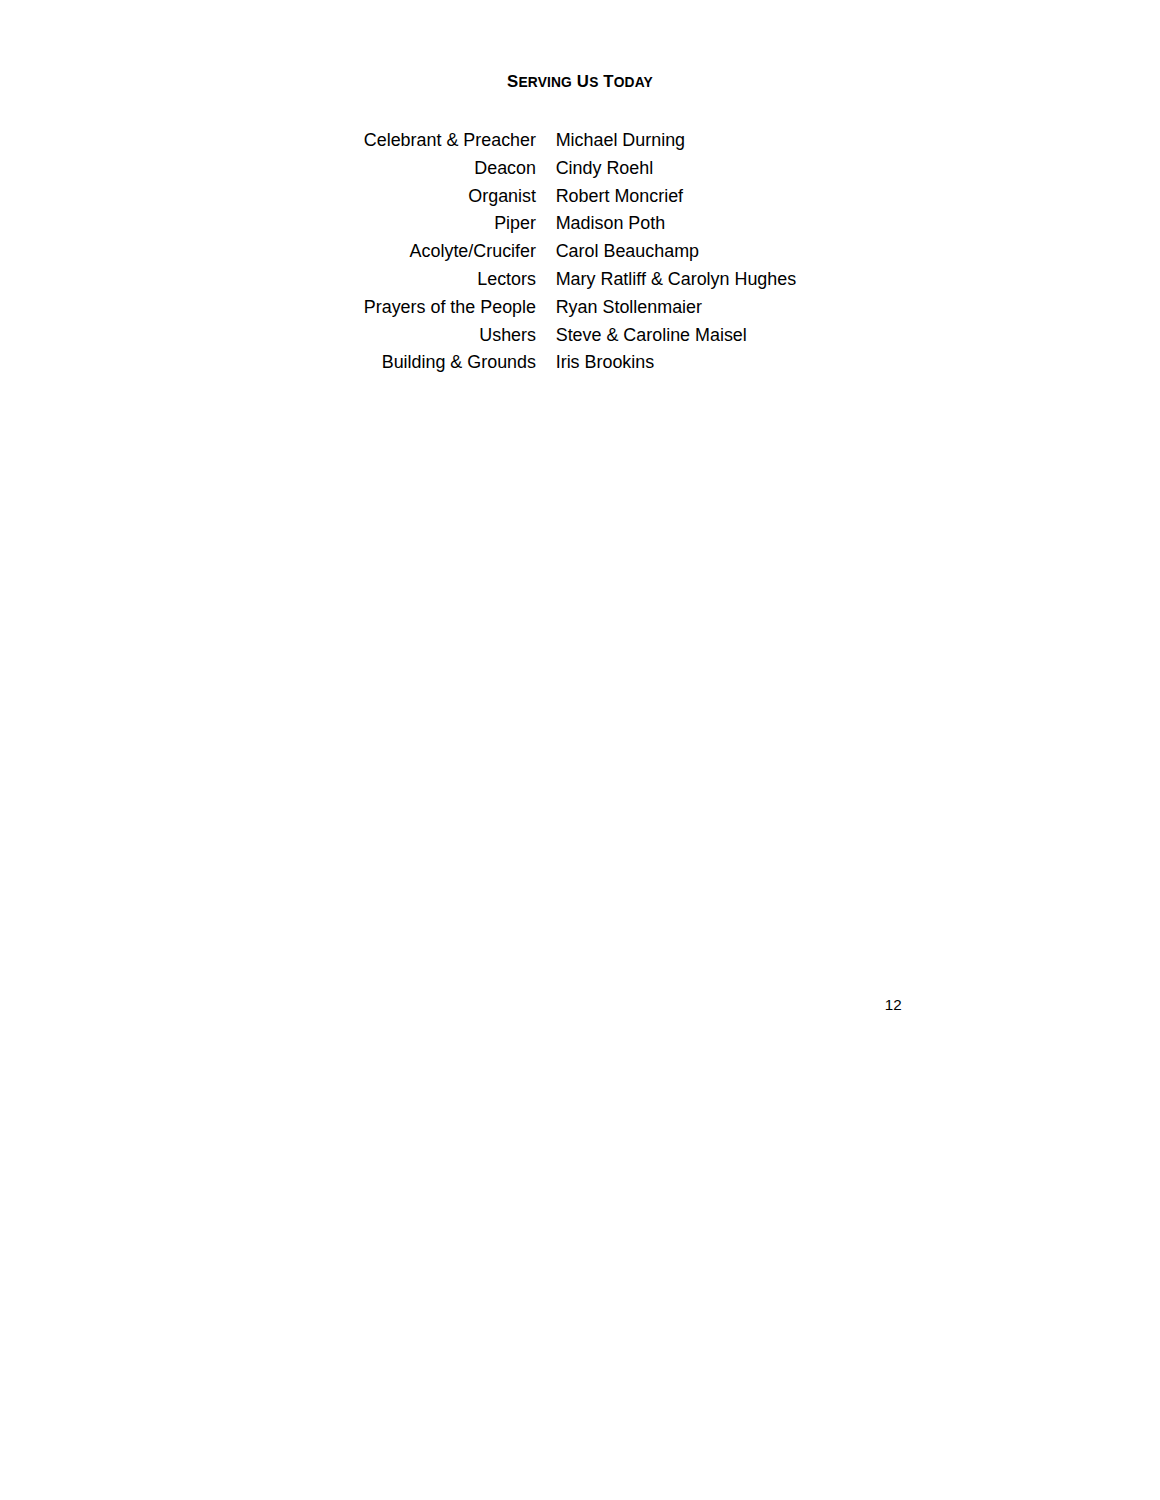SERVING US TODAY
| Celebrant & Preacher | Michael Durning |
| Deacon | Cindy Roehl |
| Organist | Robert Moncrief |
| Piper | Madison Poth |
| Acolyte/Crucifer | Carol Beauchamp |
| Lectors | Mary Ratliff & Carolyn Hughes |
| Prayers of the People | Ryan Stollenmaier |
| Ushers | Steve & Caroline Maisel |
| Building & Grounds | Iris Brookins |
12